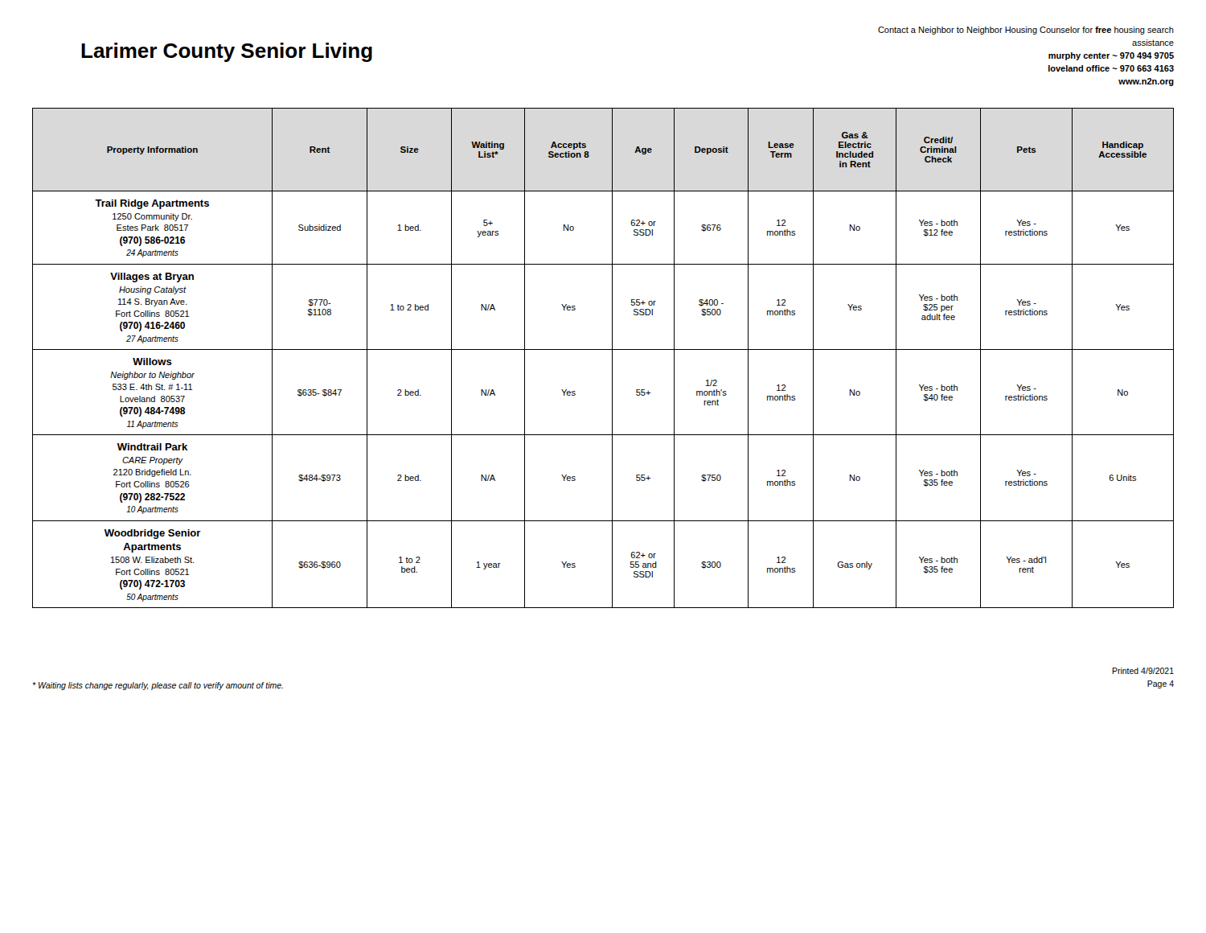Contact a Neighbor to Neighbor Housing Counselor for free housing search assistance
murphy center ~ 970 494 9705
loveland office ~ 970 663 4163
www.n2n.org
Larimer County Senior Living
| Property Information | Rent | Size | Waiting List* | Accepts Section 8 | Age | Deposit | Lease Term | Gas & Electric Included in Rent | Credit/ Criminal Check | Pets | Handicap Accessible |
| --- | --- | --- | --- | --- | --- | --- | --- | --- | --- | --- | --- |
| Trail Ridge Apartments 1250 Community Dr. Estes Park 80517 (970) 586-0216 24 Apartments | Subsidized | 1 bed. | 5+ years | No | 62+ or SSDI | $676 | 12 months | No | Yes - both $12 fee | Yes - restrictions | Yes |
| Villages at Bryan Housing Catalyst 114 S. Bryan Ave. Fort Collins 80521 (970) 416-2460 27 Apartments | $770- $1108 | 1 to 2 bed | N/A | Yes | 55+ or SSDI | $400 - $500 | 12 months | Yes | Yes - both $25 per adult fee | Yes - restrictions | Yes |
| Willows Neighbor to Neighbor 533 E. 4th St. # 1-11 Loveland 80537 (970) 484-7498 11 Apartments | $635- $847 | 2 bed. | N/A | Yes | 55+ | 1/2 month's rent | 12 months | No | Yes - both $40 fee | Yes - restrictions | No |
| Windtrail Park CARE Property 2120 Bridgefield Ln. Fort Collins 80526 (970) 282-7522 10 Apartments | $484-$973 | 2 bed. | N/A | Yes | 55+ | $750 | 12 months | No | Yes - both $35 fee | Yes - restrictions | 6 Units |
| Woodbridge Senior Apartments 1508 W. Elizabeth St. Fort Collins 80521 (970) 472-1703 50 Apartments | $636-$960 | 1 to 2 bed. | 1 year | Yes | 62+ or 55 and SSDI | $300 | 12 months | Gas only | Yes - both $35 fee | Yes - add'l rent | Yes |
* Waiting lists change regularly, please call to verify amount of time.
Printed 4/9/2021
Page 4